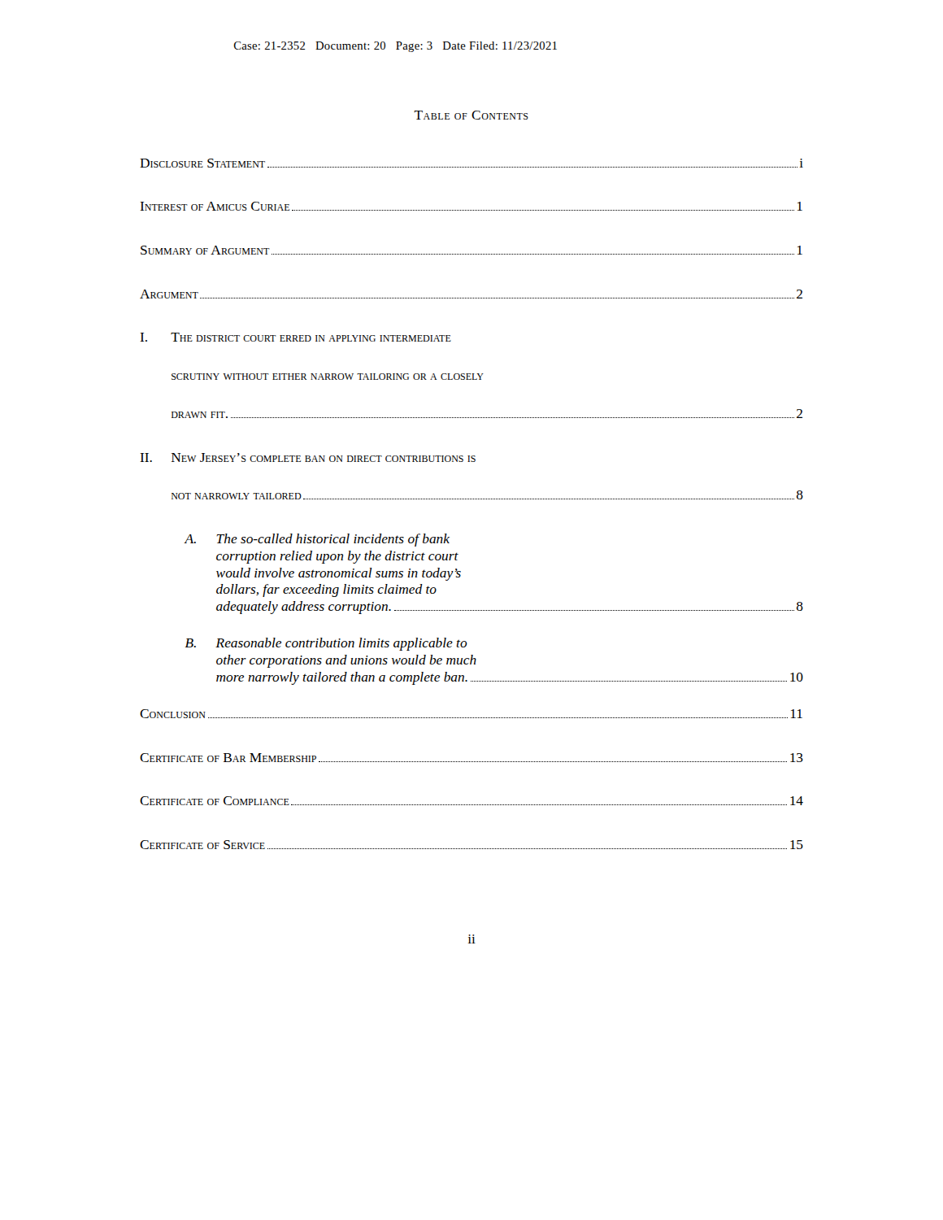Case: 21-2352 Document: 20 Page: 3 Date Filed: 11/23/2021
Table of Contents
Disclosure Statement i
Interest of Amicus Curiae 1
Summary of Argument 1
Argument 2
I.
The district court erred in applying intermediate
scrutiny without either narrow tailoring or a closely
drawn fit. 2
II.
New Jersey’s complete ban on direct contributions is
not narrowly tailored 8
A.
The so-called historical incidents of bank
corruption relied upon by the district court
would involve astronomical sums in today’s
dollars, far exceeding limits claimed to
adequately address corruption. 8
B.
Reasonable contribution limits applicable to
other corporations and unions would be much
more narrowly tailored than a complete ban. 10
Conclusion 11
Certificate of Bar Membership 13
Certificate of Compliance 14
Certificate of Service 15
ii